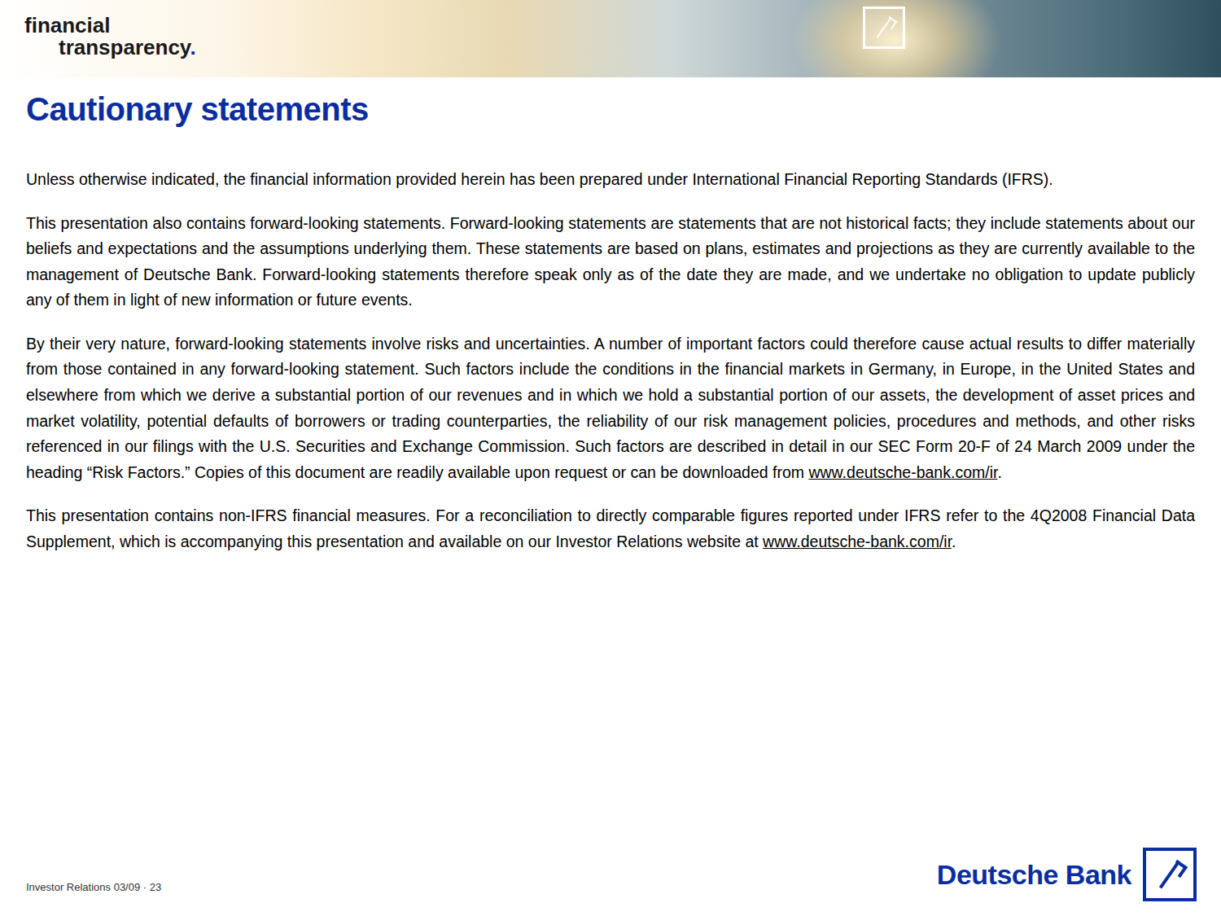financial transparency.
Cautionary statements
Unless otherwise indicated, the financial information provided herein has been prepared under International Financial Reporting Standards (IFRS).
This presentation also contains forward-looking statements. Forward-looking statements are statements that are not historical facts; they include statements about our beliefs and expectations and the assumptions underlying them. These statements are based on plans, estimates and projections as they are currently available to the management of Deutsche Bank. Forward-looking statements therefore speak only as of the date they are made, and we undertake no obligation to update publicly any of them in light of new information or future events.
By their very nature, forward-looking statements involve risks and uncertainties. A number of important factors could therefore cause actual results to differ materially from those contained in any forward-looking statement. Such factors include the conditions in the financial markets in Germany, in Europe, in the United States and elsewhere from which we derive a substantial portion of our revenues and in which we hold a substantial portion of our assets, the development of asset prices and market volatility, potential defaults of borrowers or trading counterparties, the reliability of our risk management policies, procedures and methods, and other risks referenced in our filings with the U.S. Securities and Exchange Commission. Such factors are described in detail in our SEC Form 20-F of 24 March 2009 under the heading “Risk Factors.” Copies of this document are readily available upon request or can be downloaded from www.deutsche-bank.com/ir.
This presentation contains non-IFRS financial measures. For a reconciliation to directly comparable figures reported under IFRS refer to the 4Q2008 Financial Data Supplement, which is accompanying this presentation and available on our Investor Relations website at www.deutsche-bank.com/ir.
Investor Relations 03/09 · 23
Deutsche Bank